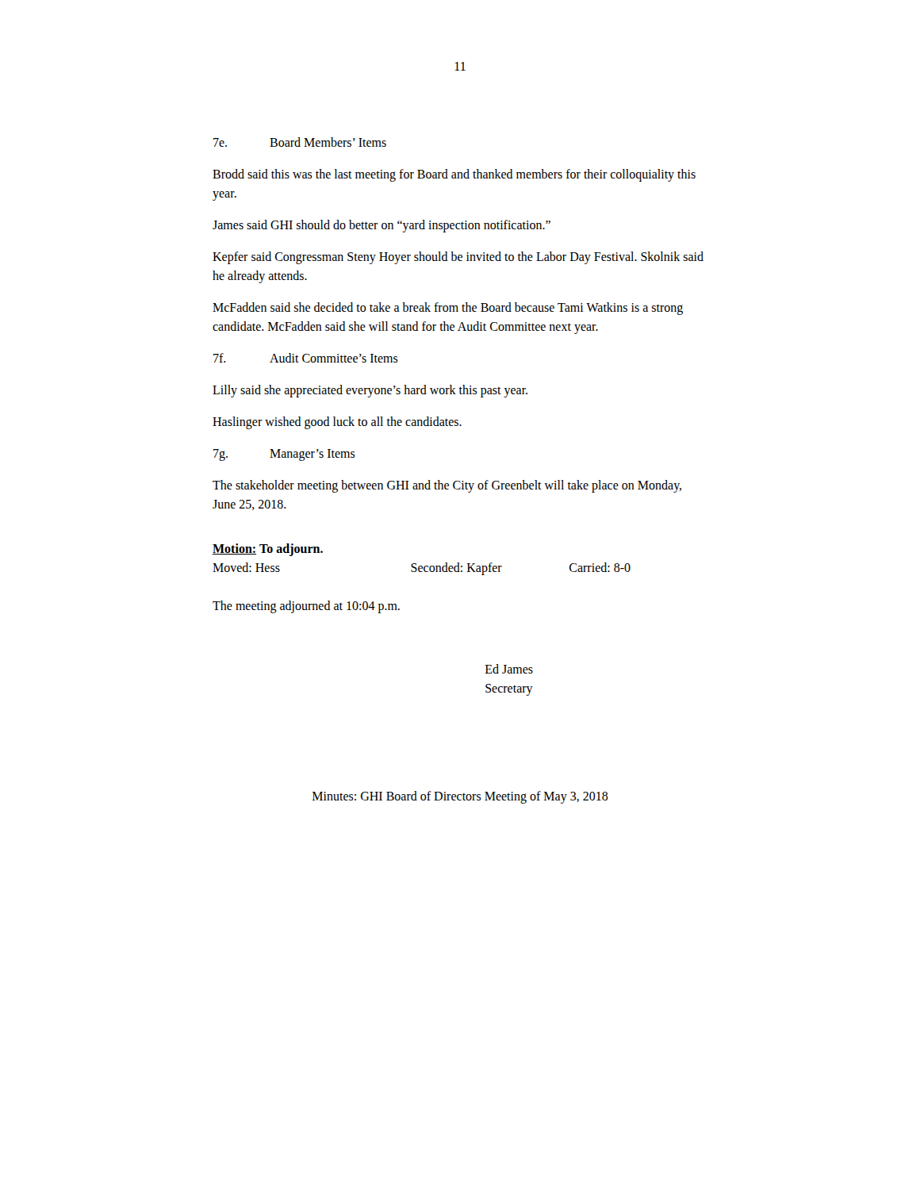11
7e. Board Members’ Items
Brodd said this was the last meeting for Board and thanked members for their colloquiality this year.
James said GHI should do better on “yard inspection notification.”
Kepfer said Congressman Steny Hoyer should be invited to the Labor Day Festival. Skolnik said he already attends.
McFadden said she decided to take a break from the Board because Tami Watkins is a strong candidate. McFadden said she will stand for the Audit Committee next year.
7f. Audit Committee’s Items
Lilly said she appreciated everyone’s hard work this past year.
Haslinger wished good luck to all the candidates.
7g. Manager’s Items
The stakeholder meeting between GHI and the City of Greenbelt will take place on Monday, June 25, 2018.
Motion: To adjourn.
Moved: Hess Seconded: Kapfer Carried: 8-0
The meeting adjourned at 10:04 p.m.
Ed James
Secretary
Minutes: GHI Board of Directors Meeting of May 3, 2018